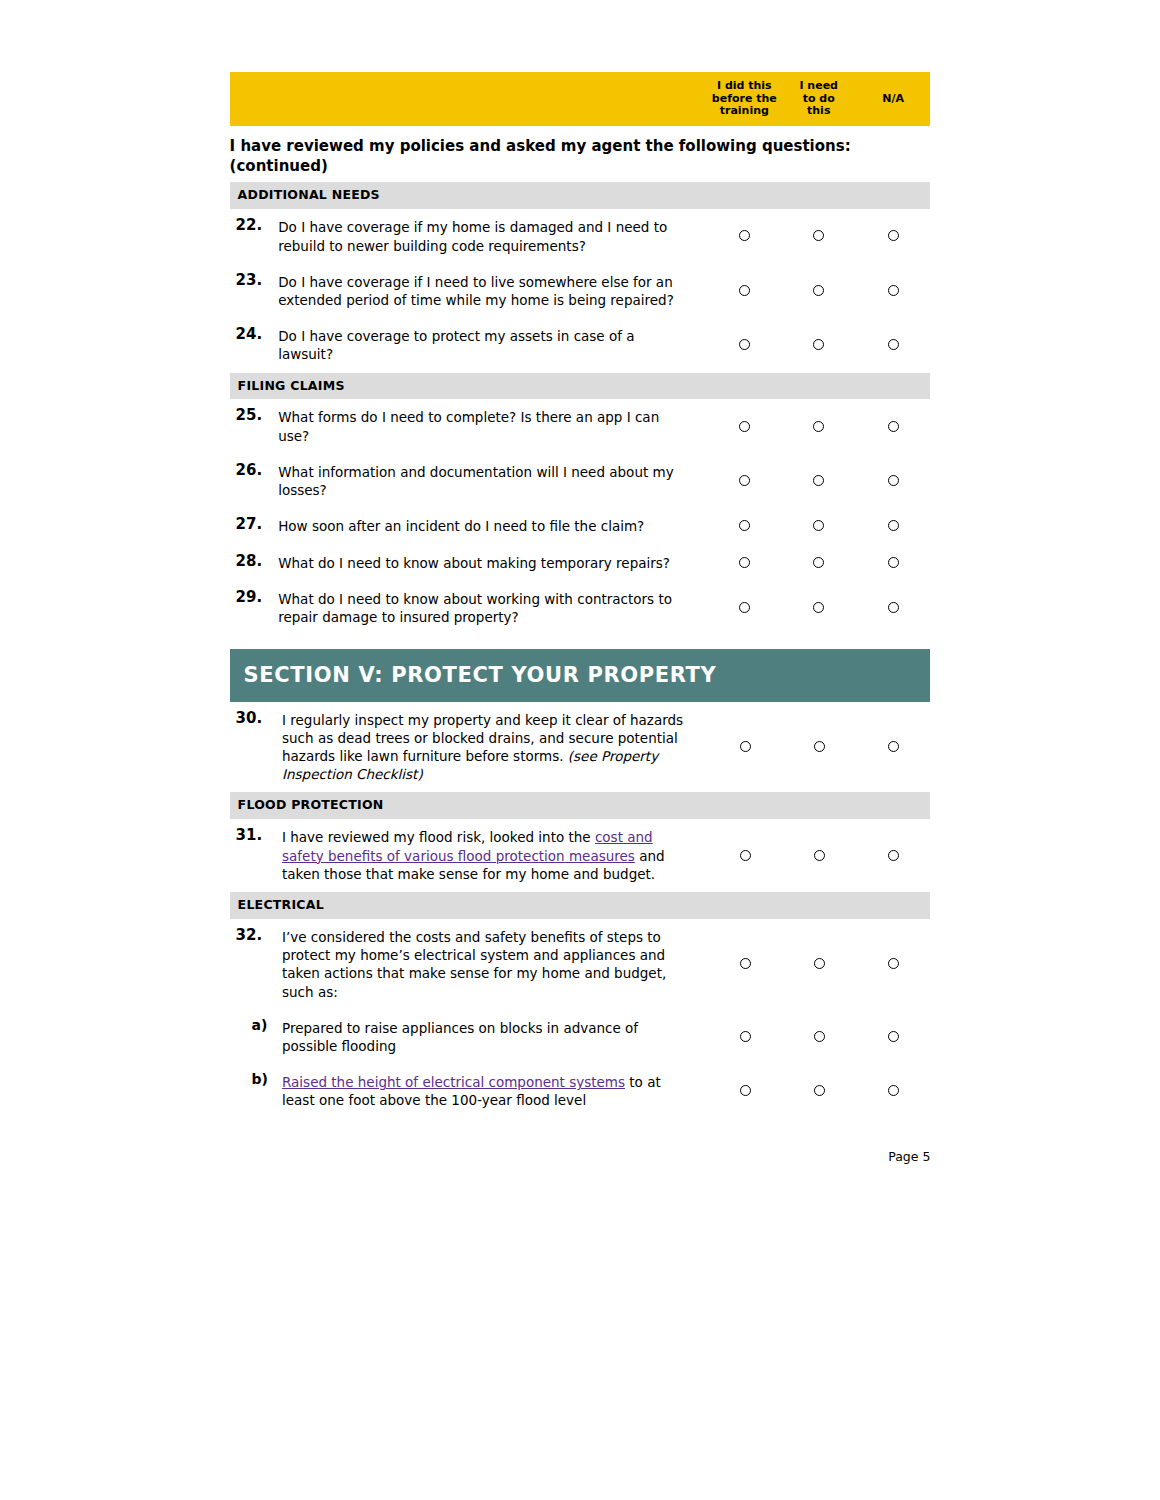| | | I did this before the training | I need to do this | N/A |
| I have reviewed my policies and asked my agent the following questions: (continued) |
| ADDITIONAL NEEDS |
| 22. | Do I have coverage if my home is damaged and I need to rebuild to newer building code requirements? | | | |
| 23. | Do I have coverage if I need to live somewhere else for an extended period of time while my home is being repaired? | | | |
| 24. | Do I have coverage to protect my assets in case of a lawsuit? | | | |
| FILING CLAIMS |
| 25. | What forms do I need to complete? Is there an app I can use? | | | |
| 26. | What information and documentation will I need about my losses? | | | |
| 27. | How soon after an incident do I need to file the claim? | | | |
| 28. | What do I need to know about making temporary repairs? | | | |
| 29. | What do I need to know about working with contractors to repair damage to insured property? | | | |
SECTION V: PROTECT YOUR PROPERTY
| 30. | I regularly inspect my property and keep it clear of hazards such as dead trees or blocked drains, and secure potential hazards like lawn furniture before storms. (see Property Inspection Checklist) | | | |
| FLOOD PROTECTION |
| 31. | I have reviewed my flood risk, looked into the cost and safety benefits of various flood protection measures and taken those that make sense for my home and budget. | | | |
| ELECTRICAL |
| 32. | I’ve considered the costs and safety benefits of steps to protect my home’s electrical system and appliances and taken actions that make sense for my home and budget, such as: | | | |
| a) | Prepared to raise appliances on blocks in advance of possible flooding | | | |
| b) | Raised the height of electrical component systems to at least one foot above the 100-year flood level | | | |
Page 5